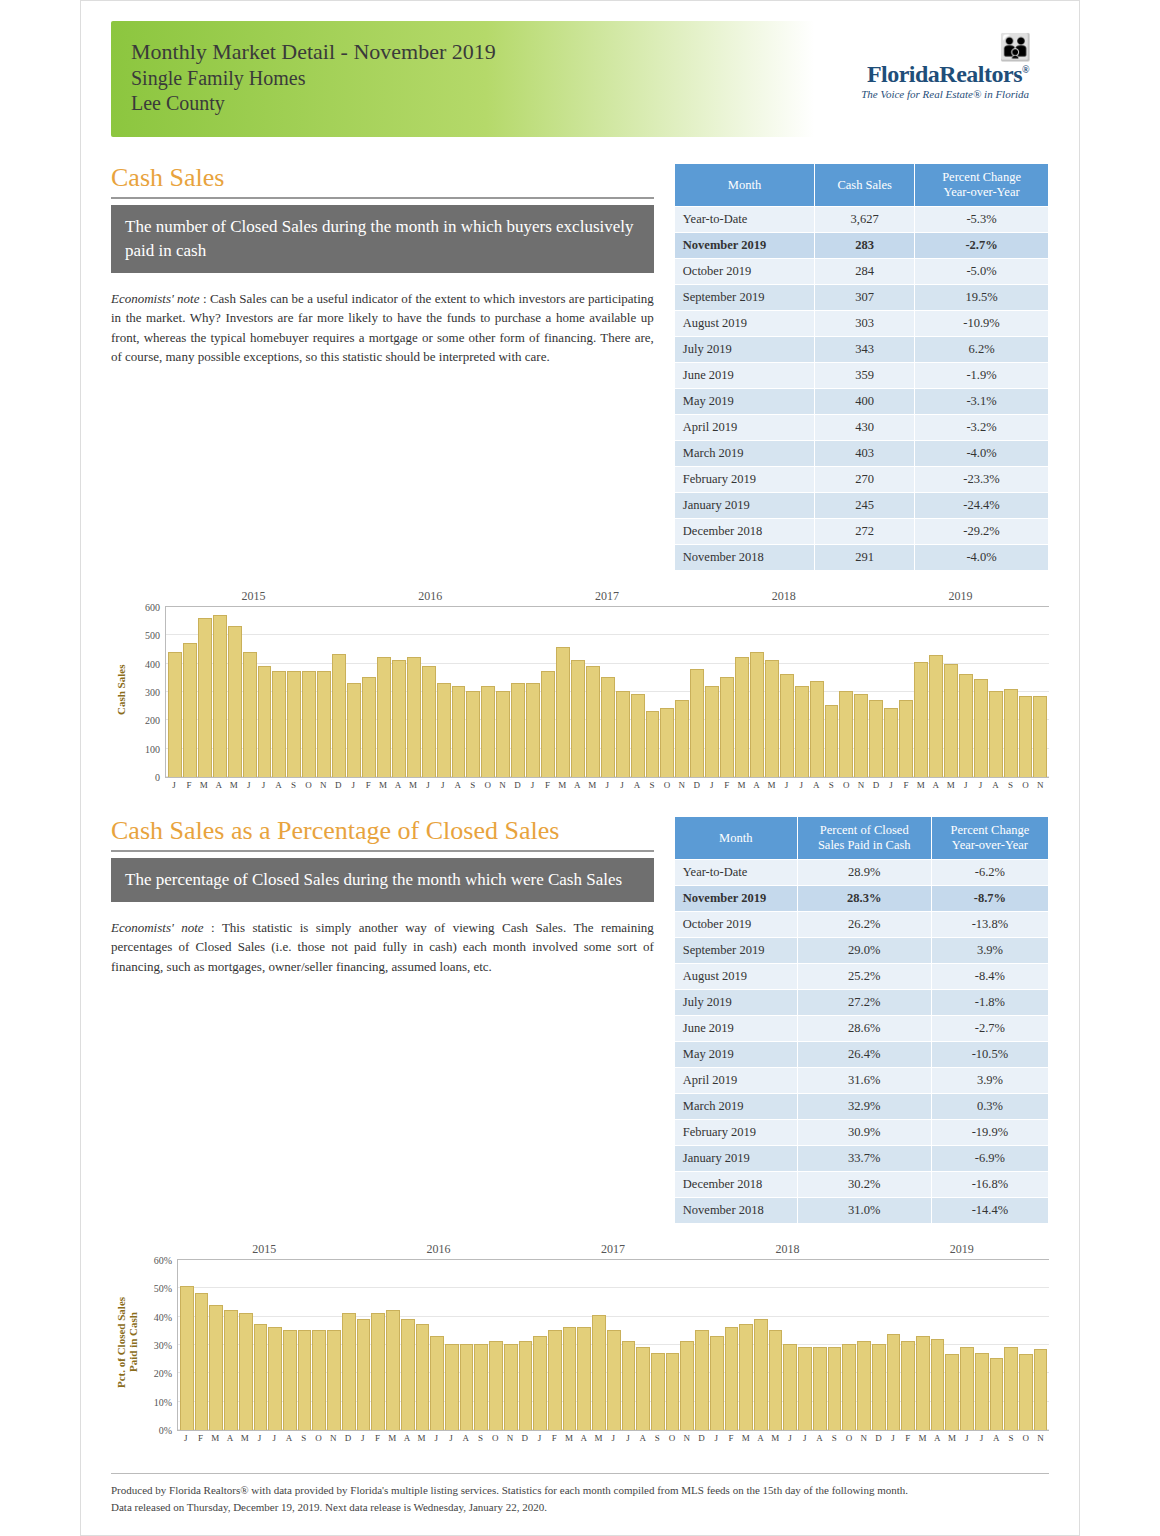Monthly Market Detail - November 2019
Single Family Homes
Lee County
👪
FloridaRealtors®
The Voice for Real Estate® in Florida
Cash Sales
The number of Closed Sales during the month in which buyers exclusively paid in cash
Economists' note : Cash Sales can be a useful indicator of the extent to which investors are participating in the market. Why? Investors are far more likely to have the funds to purchase a home available up front, whereas the typical homebuyer requires a mortgage or some other form of financing. There are, of course, many possible exceptions, so this statistic should be interpreted with care.
| Month | Cash Sales | Percent Change Year-over-Year |
| --- | --- | --- |
| Year-to-Date | 3,627 | -5.3% |
| November 2019 | 283 | -2.7% |
| October 2019 | 284 | -5.0% |
| September 2019 | 307 | 19.5% |
| August 2019 | 303 | -10.9% |
| July 2019 | 343 | 6.2% |
| June 2019 | 359 | -1.9% |
| May 2019 | 400 | -3.1% |
| April 2019 | 430 | -3.2% |
| March 2019 | 403 | -4.0% |
| February 2019 | 270 | -23.3% |
| January 2019 | 245 | -24.4% |
| December 2018 | 272 | -29.2% |
| November 2018 | 291 | -4.0% |
Cash Sales
2015
2016
2017
2018
2019
600 500 400 300 200 100 0
JFMAMJJASOND JFMAMJJASOND JFMAMJJASOND JFMAMJJASOND JFMAMJJASON
Cash Sales as a Percentage of Closed Sales
The percentage of Closed Sales during the month which were Cash Sales
Economists' note : This statistic is simply another way of viewing Cash Sales. The remaining percentages of Closed Sales (i.e. those not paid fully in cash) each month involved some sort of financing, such as mortgages, owner/seller financing, assumed loans, etc.
| Month | Percent of Closed Sales Paid in Cash | Percent Change Year-over-Year |
| --- | --- | --- |
| Year-to-Date | 28.9% | -6.2% |
| November 2019 | 28.3% | -8.7% |
| October 2019 | 26.2% | -13.8% |
| September 2019 | 29.0% | 3.9% |
| August 2019 | 25.2% | -8.4% |
| July 2019 | 27.2% | -1.8% |
| June 2019 | 28.6% | -2.7% |
| May 2019 | 26.4% | -10.5% |
| April 2019 | 31.6% | 3.9% |
| March 2019 | 32.9% | 0.3% |
| February 2019 | 30.9% | -19.9% |
| January 2019 | 33.7% | -6.9% |
| December 2018 | 30.2% | -16.8% |
| November 2018 | 31.0% | -14.4% |
Pct. of Closed Sales
Paid in Cash
2015
2016
2017
2018
2019
60% 50% 40% 30% 20% 10% 0%
JFMAMJJASOND JFMAMJJASOND JFMAMJJASOND JFMAMJJASOND JFMAMJJASON
Produced by Florida Realtors® with data provided by Florida's multiple listing services. Statistics for each month compiled from MLS feeds on the 15th day of the following month.
Data released on Thursday, December 19, 2019. Next data release is Wednesday, January 22, 2020.